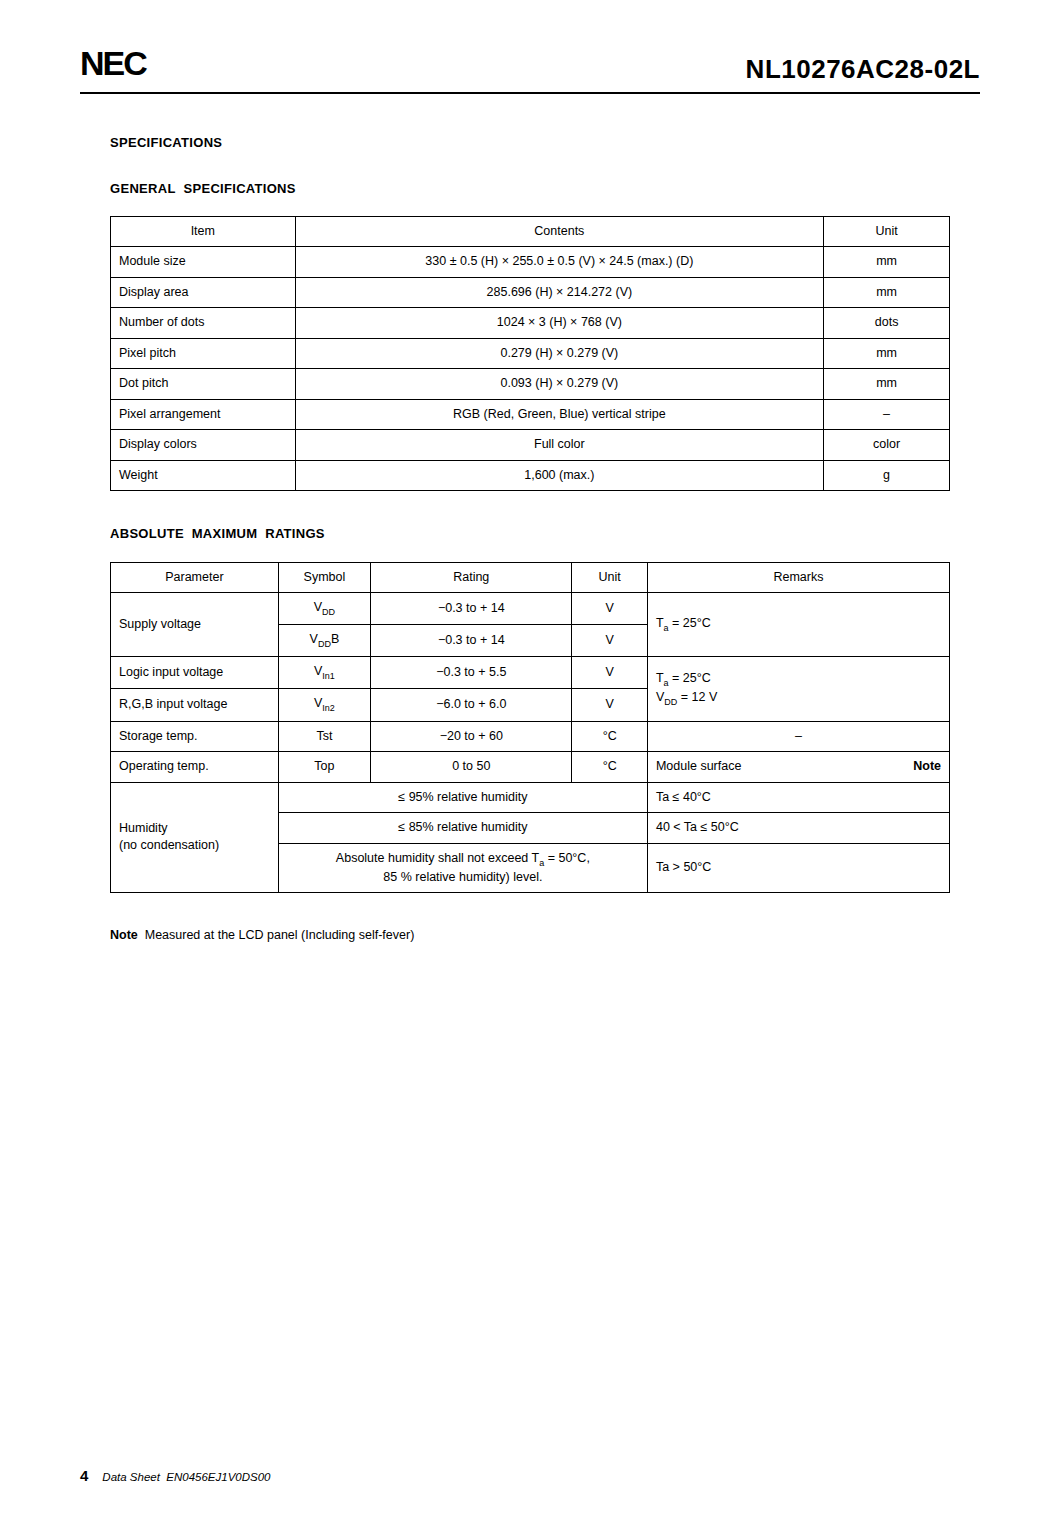NEC
NL10276AC28-02L
SPECIFICATIONS
GENERAL SPECIFICATIONS
| Item | Contents | Unit |
| --- | --- | --- |
| Module size | 330 ± 0.5 (H) × 255.0 ± 0.5 (V) × 24.5 (max.) (D) | mm |
| Display area | 285.696 (H) × 214.272 (V) | mm |
| Number of dots | 1024 × 3 (H) × 768 (V) | dots |
| Pixel pitch | 0.279 (H) × 0.279 (V) | mm |
| Dot pitch | 0.093 (H) × 0.279 (V) | mm |
| Pixel arrangement | RGB (Red, Green, Blue) vertical stripe | – |
| Display colors | Full color | color |
| Weight | 1,600 (max.) | g |
ABSOLUTE MAXIMUM RATINGS
| Parameter | Symbol | Rating | Unit | Remarks |
| --- | --- | --- | --- | --- |
| Supply voltage | V DD | −0.3 to + 14 | V | T a = 25°C |
| V DD B | −0.3 to + 14 | V |
| Logic input voltage | V In1 | −0.3 to + 5.5 | V | T a = 25°C V DD = 12 V |
| R,G,B input voltage | V In2 | −6.0 to + 6.0 | V |
| Storage temp. | Tst | −20 to + 60 | °C | – |
| Operating temp. | Top | 0 to 50 | °C | Module surface Note |
| Humidity (no condensation) | ≤ 95% relative humidity | Ta ≤ 40°C |
| ≤ 85% relative humidity | 40 < Ta ≤ 50°C |
| Absolute humidity shall not exceed T a = 50°C, 85 % relative humidity) level. | Ta > 50°C |
Note Measured at the LCD panel (Including self-fever)
4 Data Sheet EN0456EJ1V0DS00